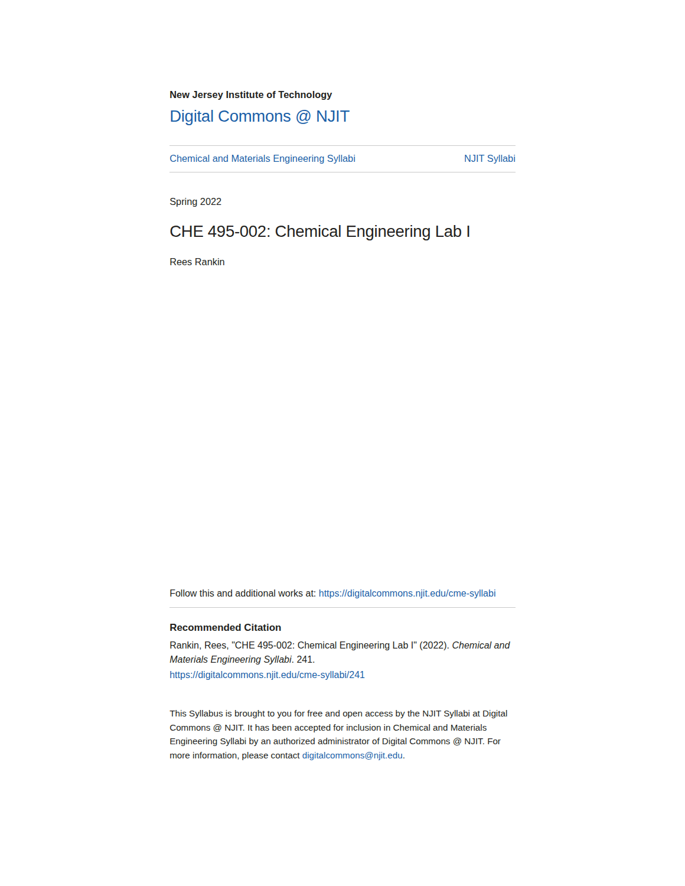New Jersey Institute of Technology
Digital Commons @ NJIT
Chemical and Materials Engineering Syllabi NJIT Syllabi
Spring 2022
CHE 495-002: Chemical Engineering Lab I
Rees Rankin
Follow this and additional works at: https://digitalcommons.njit.edu/cme-syllabi
Recommended Citation
Rankin, Rees, "CHE 495-002: Chemical Engineering Lab I" (2022). Chemical and Materials Engineering Syllabi. 241. https://digitalcommons.njit.edu/cme-syllabi/241
This Syllabus is brought to you for free and open access by the NJIT Syllabi at Digital Commons @ NJIT. It has been accepted for inclusion in Chemical and Materials Engineering Syllabi by an authorized administrator of Digital Commons @ NJIT. For more information, please contact digitalcommons@njit.edu.